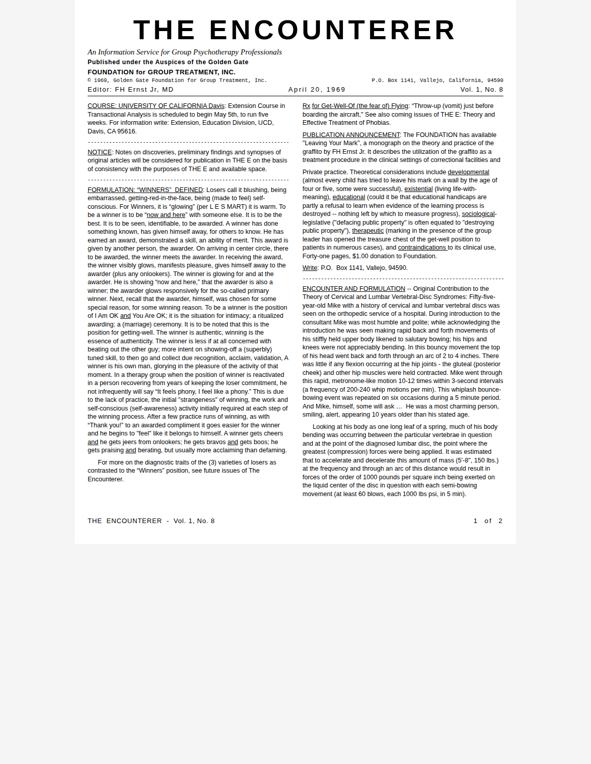THE ENCOUNTERER
An Information Service for Group Psychotherapy Professionals
Published under the Auspices of the Golden Gate
FOUNDATION for GROUP TREATMENT, INC.
© 1969, Golden Gate Foundation for Group Treatment, Inc. P.O. Box 1141, Vallejo, California, 94590
Editor: FH Ernst Jr, MD April 20, 1969 Vol. 1, No. 8
COURSE: UNIVERSITY OF CALIFORNIA Davis: Extension Course in Transactional Analysis is scheduled to begin May 5th, to run five weeks. For information write: Extension, Education Division, UCD, Davis, CA 95616.
-------------------------------------------------------------------------------------------
NOTICE: Notes on discoveries, preliminary findings and synopses of original articles will be considered for publication in THE E on the basis of consistency with the purposes of THE E and available space.
-------------------------------------------------------------------------------------------
FORMULATION: “WINNERS” DEFINED: Losers call it blushing, being embarrassed, getting-red-in-the-face, being (made to feel) self-conscious. For Winners, it is “glowing” (per L E S MART) it is warm. To be a winner is to be “now and here” with someone else. It is to be the best. It is to be seen, identifiable, to be awarded. A winner has done something known, has given himself away, for others to know. He has earned an award, demonstrated a skill, an ability of merit. This award is given by another person, the awarder. On arriving in center circle, there to be awarded, the winner meets the awarder. In receiving the award, the winner visibly glows, manifests pleasure, gives himself away to the awarder (plus any onlookers). The winner is glowing for and at the awarder. He is showing “now and here,” that the awarder is also a winner; the awarder glows responsively for the so-called primary winner. Next, recall that the awarder, himself, was chosen for some special reason, for some winning reason. To be a winner is the position of I Am OK and You Are OK; it is the situation for intimacy; a ritualized awarding; a (marriage) ceremony. It is to be noted that this is the position for getting-well. The winner is authentic, winning is the essence of authenticity. The winner is less if at all concerned with beating out the other guy; more intent on showing-off a (superbly) tuned skill, to then go and collect due recognition, acclaim, validation, A winner is his own man, glorying in the pleasure of the activity of that moment. In a therapy group when the position of winner is reactivated in a person recovering from years of keeping the loser commitment, he not infrequently will say “It feels phony, I feel like a phony.” This is due to the lack of practice, the initial "strangeness" of winning, the work and self-conscious (self-awareness) activity initially required at each step of the winning process. After a few practice runs of winning, as with “Thank you!” to an awarded compliment it goes easier for the winner and he begins to "feel" like it belongs to himself. A winner gets cheers and he gets jeers from onlookers; he gets bravos and gets boos; he gets praising and berating, but usually more acclaiming than defaming.
For more on the diagnostic traits of the (3) varieties of losers as contrasted to the “Winners” position, see future issues of The Encounterer.
Rx for Get-Well-Of (the fear of) Flying: “Throw-up (vomit) just before boarding the aircraft," See also coming issues of THE E: Theory and Effective Treatment of Phobias.
PUBLICATION ANNOUNCEMENT: The FOUNDATION has available "Leaving Your Mark", a monograph on the theory and practice of the graffito by FH Ernst Jr. It describes the utilization of the graffito as a treatment procedure in the clinical settings of correctional facilities and
Private practice. Theoretical considerations include developmental (almost every child has tried to leave his mark on a wall by the age of four or five, some were successful), existential (living life-with-meaning), educational (could it be that educational handicaps are partly a refusal to learn when evidence of the learning process is destroyed -- nothing left by which to measure progress), sociological-legislative ("defacing public property" is often equated to "destroying public property"), therapeutic (marking in the presence of the group leader has opened the treasure chest of the get-well position to patients in numerous cases), and contraindications to its clinical use, Forty-one pages, $1.00 donation to Foundation.
Write: P.O. Box 1141, Vallejo, 94590.
-------------------------------------------------------------------------------------------
ENCOUNTER AND FORMULATION -- Original Contribution to the Theory of Cervical and Lumbar Vertebral-Disc Syndromes: Fifty-five-year-old Mike with a history of cervical and lumbar vertebral discs was seen on the orthopedic service of a hospital. During introduction to the consultant Mike was most humble and polite; while acknowledging the introduction he was seen making rapid back and forth movements of his stiffly held upper body likened to salutary bowing; his hips and knees were not appreciably bending. In this bouncy movement the top of his head went back and forth through an arc of 2 to 4 inches. There was little if any flexion occurring at the hip joints - the gluteal (posterior cheek) and other hip muscles were held contracted. Mike went through this rapid, metronome-like motion 10-12 times within 3-second intervals (a frequency of 200-240 whip motions per min). This whiplash bounce-bowing event was repeated on six occasions during a 5 minute period. And Mike, himself, some will ask … He was a most charming person, smiling, alert, appearing 10 years older than his stated age.
Looking at his body as one long leaf of a spring, much of his body bending was occurring between the particular vertebrae in question and at the point of the diagnosed lumbar disc, the point where the greatest (compression) forces were being applied. It was estimated that to accelerate and decelerate this amount of mass (5'-8", 150 lbs.) at the frequency and through an arc of this distance would result in forces of the order of 1000 pounds per square inch being exerted on the liquid center of the disc in question with each semi-bowing movement (at least 60 blows, each 1000 lbs psi, in 5 min).
THE ENCOUNTERER - Vol. 1, No. 8 1 of 2